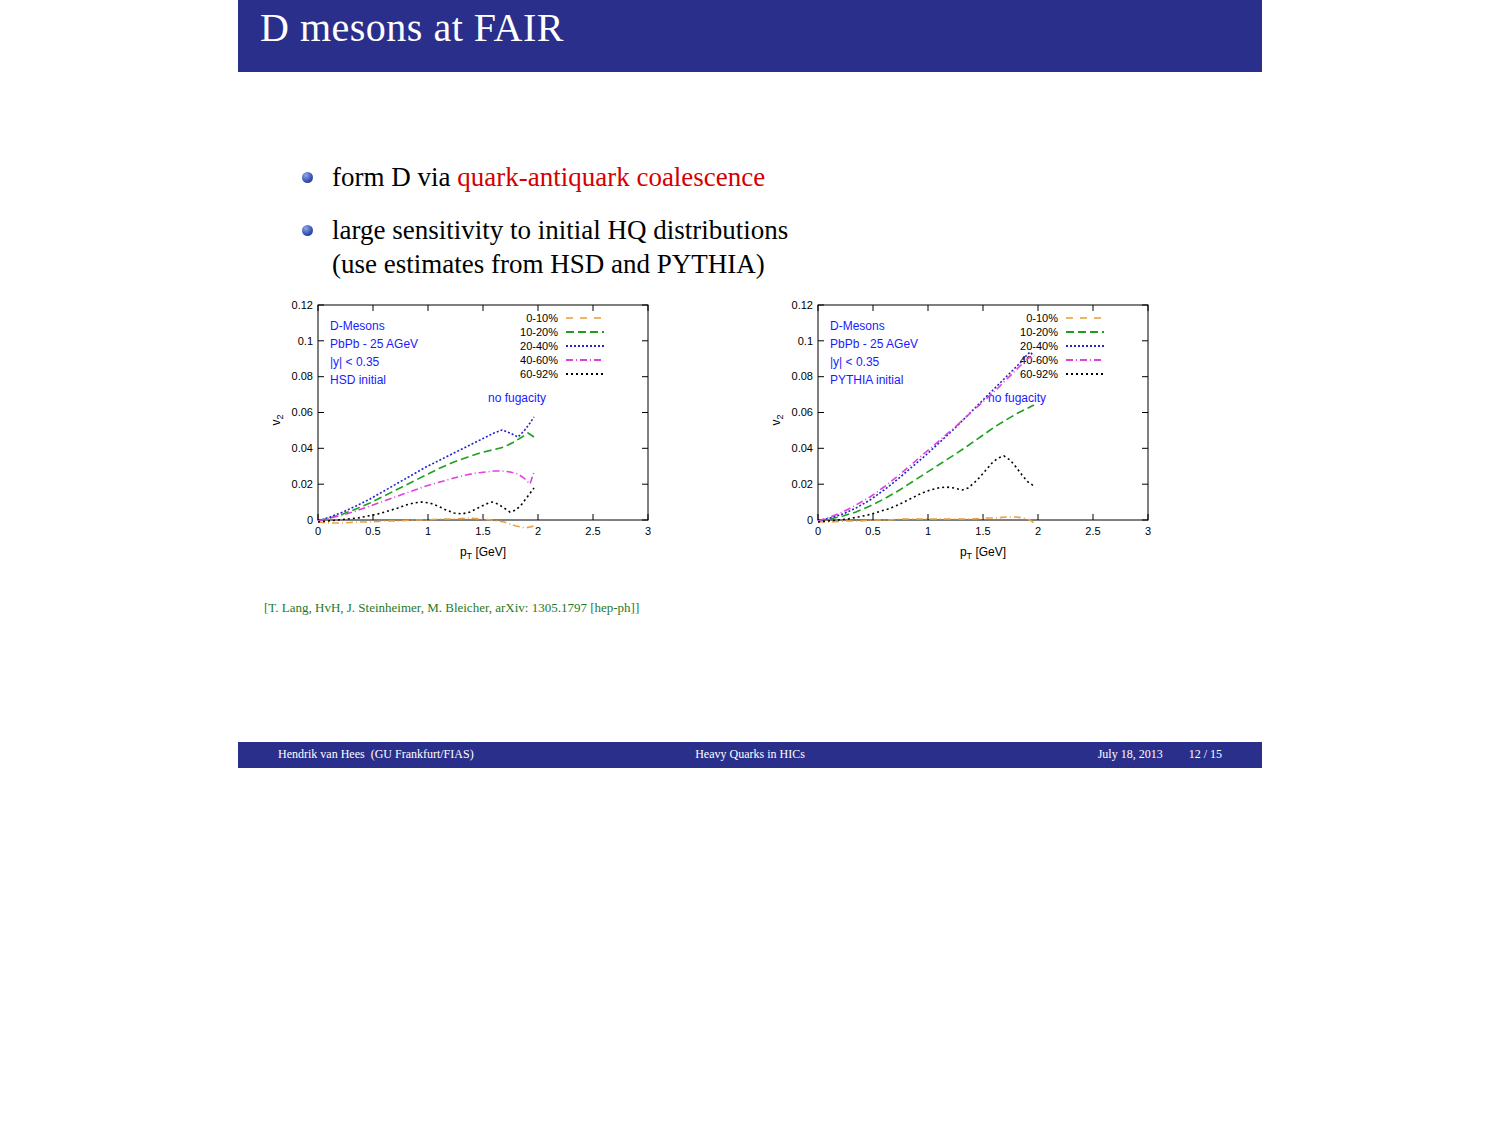D mesons at FAIR
form D via quark-antiquark coalescence
large sensitivity to initial HQ distributions
(use estimates from HSD and PYTHIA)
0 0.02 0.04 0.06 0.08 0.1 0.12 v2 0 0.5 1 1.5 2 2.5 3 pT [GeV] D-Mesons PbPb - 25 AGeV |y| < 0.35 HSD initial no fugacity 0-10% 10-20% 20-40% 40-60% 60-92%
0 0.02 0.04 0.06 0.08 0.1 0.12 v2 0 0.5 1 1.5 2 2.5 3 pT [GeV] D-Mesons PbPb - 25 AGeV |y| < 0.35 PYTHIA initial no fugacity 0-10% 10-20% 20-40% 40-60% 60-92%
[T. Lang, HvH, J. Steinheimer, M. Bleicher, arXiv: 1305.1797 [hep-ph]]
Hendrik van Hees (GU Frankfurt/FIAS) Heavy Quarks in HICs July 18, 2013 12 / 15